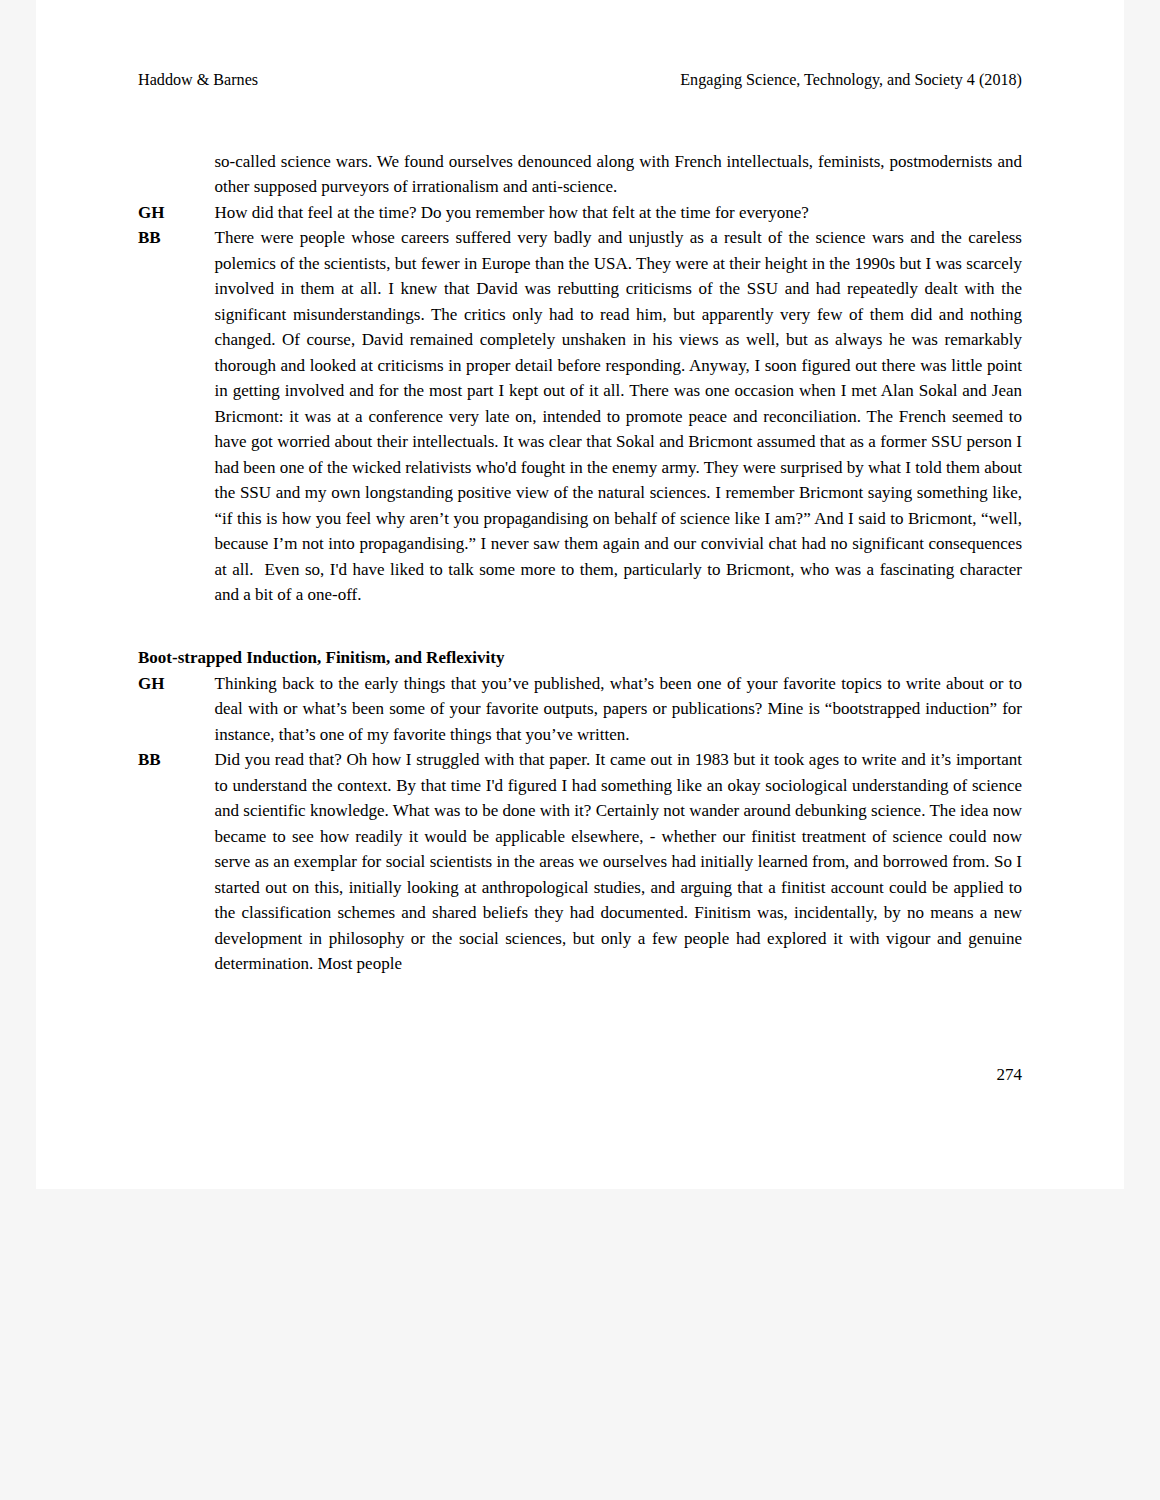Haddow & Barnes Engaging Science, Technology, and Society 4 (2018)
so-called science wars. We found ourselves denounced along with French intellectuals, feminists, postmodernists and other supposed purveyors of irrationalism and anti-science.
GH
How did that feel at the time? Do you remember how that felt at the time for everyone?
BB
There were people whose careers suffered very badly and unjustly as a result of the science wars and the careless polemics of the scientists, but fewer in Europe than the USA. They were at their height in the 1990s but I was scarcely involved in them at all. I knew that David was rebutting criticisms of the SSU and had repeatedly dealt with the significant misunderstandings. The critics only had to read him, but apparently very few of them did and nothing changed. Of course, David remained completely unshaken in his views as well, but as always he was remarkably thorough and looked at criticisms in proper detail before responding. Anyway, I soon figured out there was little point in getting involved and for the most part I kept out of it all. There was one occasion when I met Alan Sokal and Jean Bricmont: it was at a conference very late on, intended to promote peace and reconciliation. The French seemed to have got worried about their intellectuals. It was clear that Sokal and Bricmont assumed that as a former SSU person I had been one of the wicked relativists who'd fought in the enemy army. They were surprised by what I told them about the SSU and my own longstanding positive view of the natural sciences. I remember Bricmont saying something like, “if this is how you feel why aren’t you propagandising on behalf of science like I am?” And I said to Bricmont, “well, because I’m not into propagandising.” I never saw them again and our convivial chat had no significant consequences at all. Even so, I'd have liked to talk some more to them, particularly to Bricmont, who was a fascinating character and a bit of a one-off.
Boot-strapped Induction, Finitism, and Reflexivity
GH
Thinking back to the early things that you’ve published, what’s been one of your favorite topics to write about or to deal with or what’s been some of your favorite outputs, papers or publications? Mine is “bootstrapped induction” for instance, that’s one of my favorite things that you’ve written.
BB
Did you read that? Oh how I struggled with that paper. It came out in 1983 but it took ages to write and it’s important to understand the context. By that time I'd figured I had something like an okay sociological understanding of science and scientific knowledge. What was to be done with it? Certainly not wander around debunking science. The idea now became to see how readily it would be applicable elsewhere, - whether our finitist treatment of science could now serve as an exemplar for social scientists in the areas we ourselves had initially learned from, and borrowed from. So I started out on this, initially looking at anthropological studies, and arguing that a finitist account could be applied to the classification schemes and shared beliefs they had documented. Finitism was, incidentally, by no means a new development in philosophy or the social sciences, but only a few people had explored it with vigour and genuine determination. Most people
274